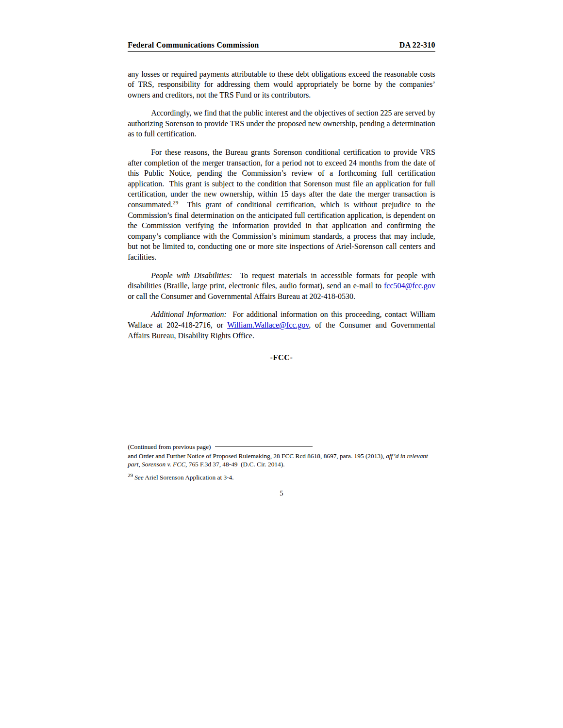Federal Communications Commission DA 22-310
any losses or required payments attributable to these debt obligations exceed the reasonable costs of TRS, responsibility for addressing them would appropriately be borne by the companies’ owners and creditors, not the TRS Fund or its contributors.
Accordingly, we find that the public interest and the objectives of section 225 are served by authorizing Sorenson to provide TRS under the proposed new ownership, pending a determination as to full certification.
For these reasons, the Bureau grants Sorenson conditional certification to provide VRS after completion of the merger transaction, for a period not to exceed 24 months from the date of this Public Notice, pending the Commission’s review of a forthcoming full certification application. This grant is subject to the condition that Sorenson must file an application for full certification, under the new ownership, within 15 days after the date the merger transaction is consummated.29 This grant of conditional certification, which is without prejudice to the Commission’s final determination on the anticipated full certification application, is dependent on the Commission verifying the information provided in that application and confirming the company’s compliance with the Commission’s minimum standards, a process that may include, but not be limited to, conducting one or more site inspections of Ariel-Sorenson call centers and facilities.
People with Disabilities: To request materials in accessible formats for people with disabilities (Braille, large print, electronic files, audio format), send an e-mail to fcc504@fcc.gov or call the Consumer and Governmental Affairs Bureau at 202-418-0530.
Additional Information: For additional information on this proceeding, contact William Wallace at 202-418-2716, or William.Wallace@fcc.gov, of the Consumer and Governmental Affairs Bureau, Disability Rights Office.
-FCC-
(Continued from previous page)
and Order and Further Notice of Proposed Rulemaking, 28 FCC Rcd 8618, 8697, para. 195 (2013), aff’d in relevant part, Sorenson v. FCC, 765 F.3d 37, 48-49 (D.C. Cir. 2014).
29 See Ariel Sorenson Application at 3-4.
5